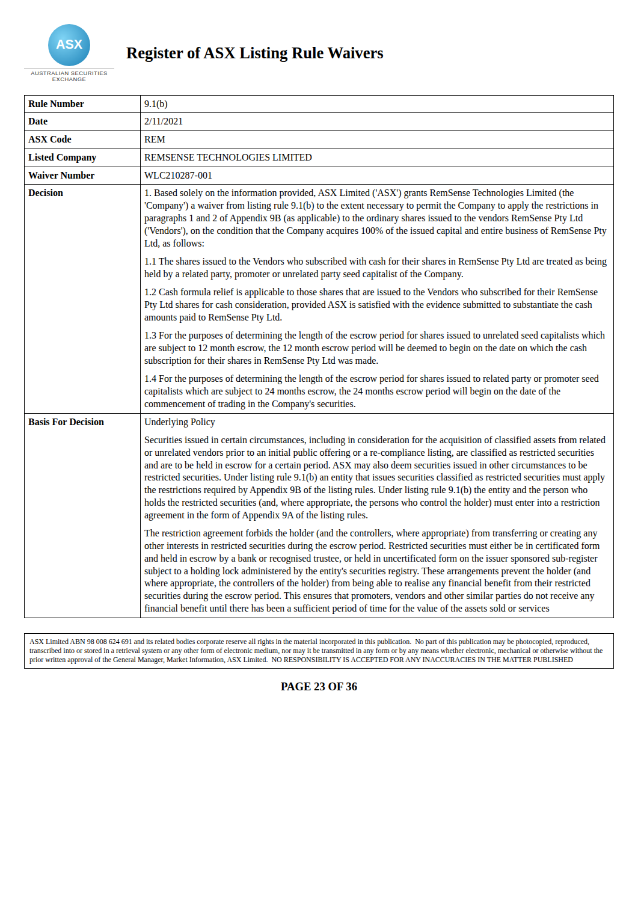AUSTRALIAN SECURITIES EXCHANGE
Register of ASX Listing Rule Waivers
| Rule Number | 9.1(b) |
| Date | 2/11/2021 |
| ASX Code | REM |
| Listed Company | REMSENSE TECHNOLOGIES LIMITED |
| Waiver Number | WLC210287-001 |
| Decision | 1. Based solely on the information provided, ASX Limited ('ASX') grants RemSense Technologies Limited (the 'Company') a waiver from listing rule 9.1(b) to the extent necessary to permit the Company to apply the restrictions in paragraphs 1 and 2 of Appendix 9B (as applicable) to the ordinary shares issued to the vendors RemSense Pty Ltd ('Vendors'), on the condition that the Company acquires 100% of the issued capital and entire business of RemSense Pty Ltd, as follows: 1.1 The shares issued to the Vendors who subscribed with cash for their shares in RemSense Pty Ltd are treated as being held by a related party, promoter or unrelated party seed capitalist of the Company. 1.2 Cash formula relief is applicable to those shares that are issued to the Vendors who subscribed for their RemSense Pty Ltd shares for cash consideration, provided ASX is satisfied with the evidence submitted to substantiate the cash amounts paid to RemSense Pty Ltd. 1.3 For the purposes of determining the length of the escrow period for shares issued to unrelated seed capitalists which are subject to 12 month escrow, the 12 month escrow period will be deemed to begin on the date on which the cash subscription for their shares in RemSense Pty Ltd was made. 1.4 For the purposes of determining the length of the escrow period for shares issued to related party or promoter seed capitalists which are subject to 24 months escrow, the 24 months escrow period will begin on the date of the commencement of trading in the Company's securities. |
| Basis For Decision | Underlying Policy Securities issued in certain circumstances, including in consideration for the acquisition of classified assets from related or unrelated vendors prior to an initial public offering or a re-compliance listing, are classified as restricted securities and are to be held in escrow for a certain period. ASX may also deem securities issued in other circumstances to be restricted securities. Under listing rule 9.1(b) an entity that issues securities classified as restricted securities must apply the restrictions required by Appendix 9B of the listing rules. Under listing rule 9.1(b) the entity and the person who holds the restricted securities (and, where appropriate, the persons who control the holder) must enter into a restriction agreement in the form of Appendix 9A of the listing rules. The restriction agreement forbids the holder (and the controllers, where appropriate) from transferring or creating any other interests in restricted securities during the escrow period. Restricted securities must either be in certificated form and held in escrow by a bank or recognised trustee, or held in uncertificated form on the issuer sponsored sub-register subject to a holding lock administered by the entity's securities registry. These arrangements prevent the holder (and where appropriate, the controllers of the holder) from being able to realise any financial benefit from their restricted securities during the escrow period. This ensures that promoters, vendors and other similar parties do not receive any financial benefit until there has been a sufficient period of time for the value of the assets sold or services |
ASX Limited ABN 98 008 624 691 and its related bodies corporate reserve all rights in the material incorporated in this publication. No part of this publication may be photocopied, reproduced, transcribed into or stored in a retrieval system or any other form of electronic medium, nor may it be transmitted in any form or by any means whether electronic, mechanical or otherwise without the prior written approval of the General Manager, Market Information, ASX Limited. NO RESPONSIBILITY IS ACCEPTED FOR ANY INACCURACIES IN THE MATTER PUBLISHED
PAGE 23 OF 36